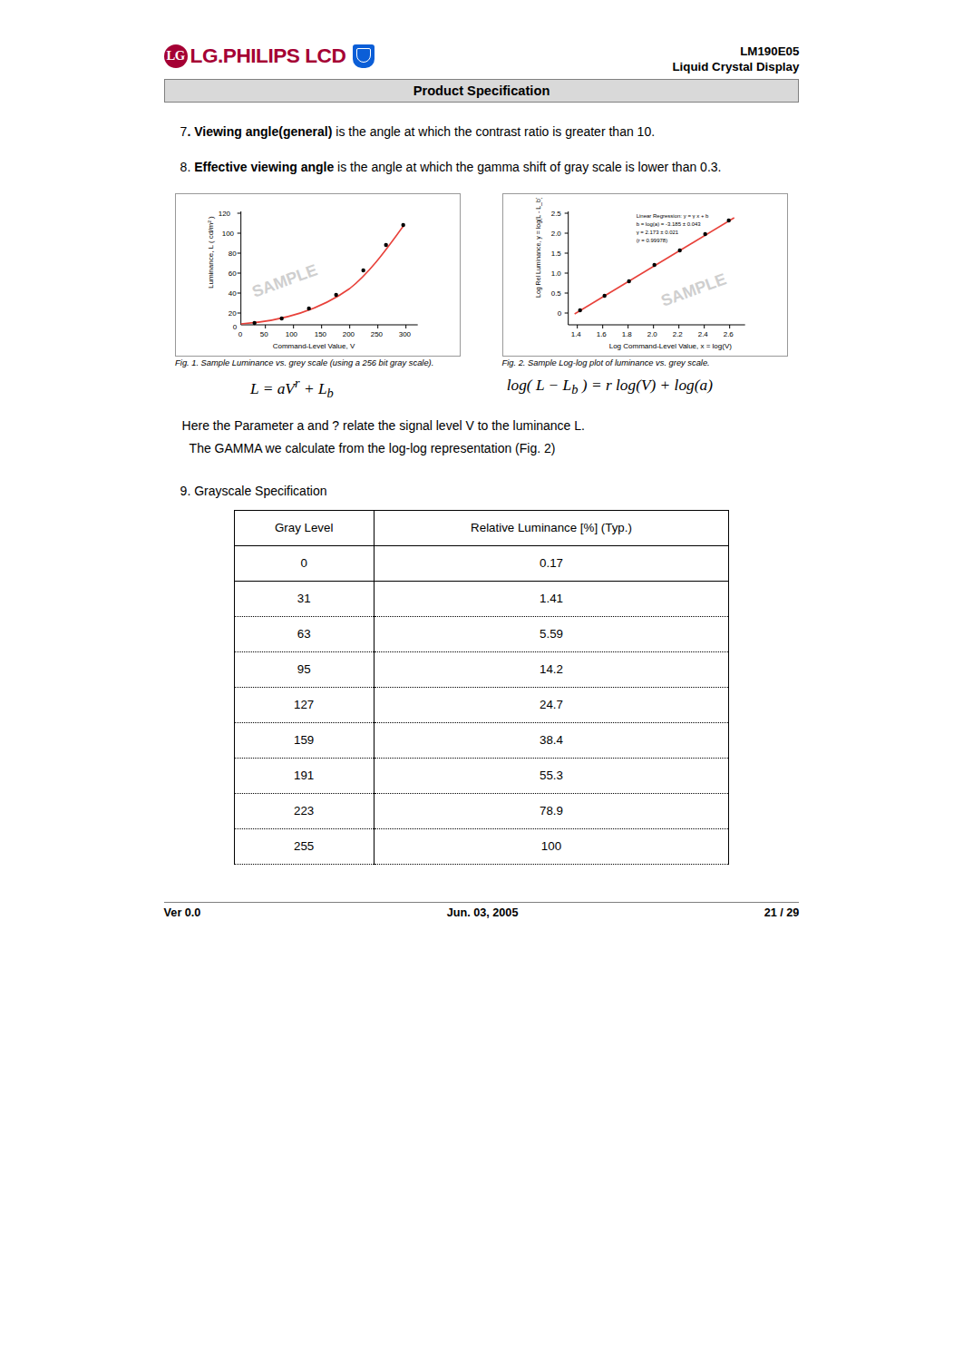LGLG.PHILIPS LCD
LM190E05
Liquid Crystal Display
Product Specification
7. Viewing angle(general) is the angle at which the contrast ratio is greater than 10.
8. Effective viewing angle is the angle at which the gamma shift of gray scale is lower than 0.3.
120 100 80 60 40 20 0 0 50 100 150 200 250 300 Luminance, L ( cd/m² ) Command-Level Value, V SAMPLE
Fig. 1. Sample Luminance vs. grey scale (using a 256 bit gray scale).
2.5 2.0 1.5 1.0 0.5 0 1.4 1.6 1.8 2.0 2.2 2.4 2.6 Log Rel Luminance, y = log(L - L_b) Log Command-Level Value, x = log(V) Linear Regression: y = γ x + b b = log(a) = -3.185 ± 0.043 γ = 2.173 ± 0.021 (r = 0.99978) SAMPLE
Fig. 2. Sample Log-log plot of luminance vs. grey scale.
L = aVr + Lb log( L − Lb ) = r log(V) + log(a)
Here the Parameter a and ? relate the signal level V to the luminance L.
The GAMMA we calculate from the log-log representation (Fig. 2)
9. Grayscale Specification
| Gray Level | Relative Luminance [%] (Typ.) |
| --- | --- |
| 0 | 0.17 |
| 31 | 1.41 |
| 63 | 5.59 |
| 95 | 14.2 |
| 127 | 24.7 |
| 159 | 38.4 |
| 191 | 55.3 |
| 223 | 78.9 |
| 255 | 100 |
Ver 0.0
Jun. 03, 2005
21 / 29